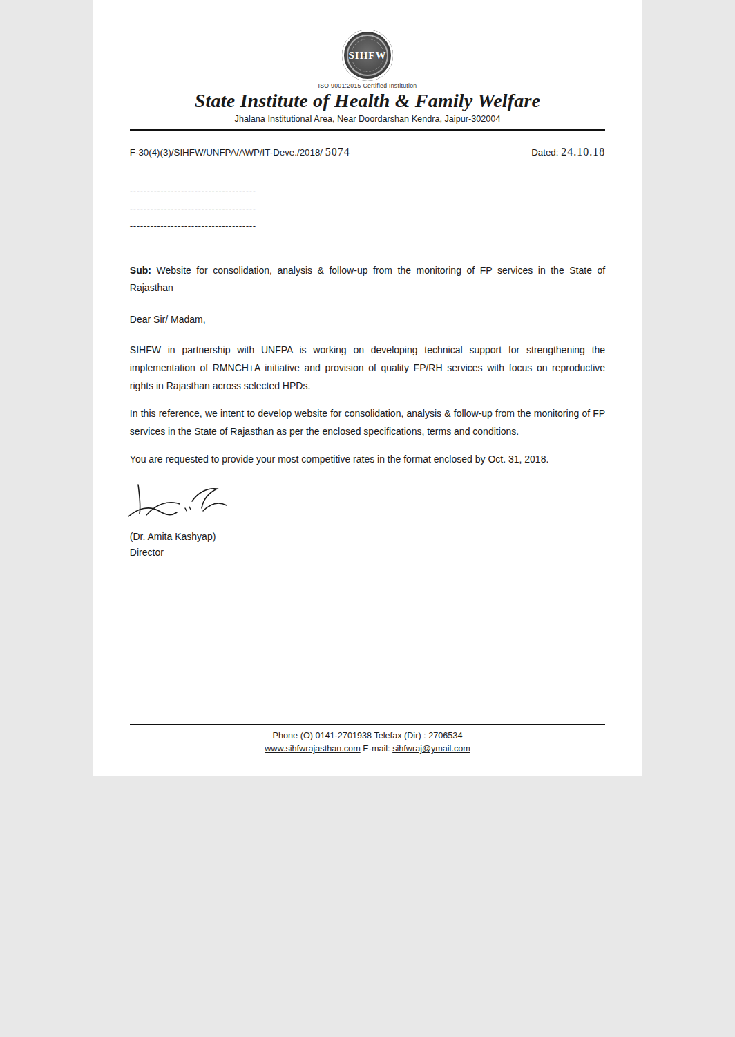SIHFW
ISO 9001:2015 Certified Institution
State Institute of Health & Family Welfare
Jhalana Institutional Area, Near Doordarshan Kendra, Jaipur-302004
F-30(4)(3)/SIHFW/UNFPA/AWP/IT-Deve./2018/ 5074
Dated: 24.10.18
-------------------------------------
-------------------------------------
-------------------------------------
Sub: Website for consolidation, analysis & follow-up from the monitoring of FP services in the State of Rajasthan
Dear Sir/ Madam,
SIHFW in partnership with UNFPA is working on developing technical support for strengthening the implementation of RMNCH+A initiative and provision of quality FP/RH services with focus on reproductive rights in Rajasthan across selected HPDs.
In this reference, we intent to develop website for consolidation, analysis & follow-up from the monitoring of FP services in the State of Rajasthan as per the enclosed specifications, terms and conditions.
You are requested to provide your most competitive rates in the format enclosed by Oct. 31, 2018.
(Dr. Amita Kashyap)
Director
Phone (O) 0141-2701938 Telefax (Dir) : 2706534
www.sihfwrajasthan.com E-mail: sihfwraj@ymail.com